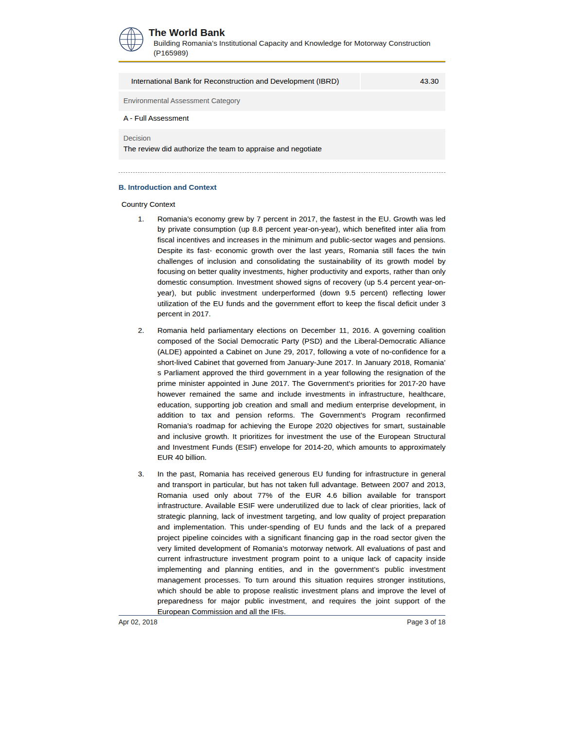The World Bank
Building Romania’s Institutional Capacity and Knowledge for Motorway Construction (P165989)
| International Bank for Reconstruction and Development (IBRD) | 43.30 |
Environmental Assessment Category
A - Full Assessment
Decision
The review did authorize the team to appraise and negotiate
B. Introduction and Context
Country Context
1. Romania’s economy grew by 7 percent in 2017, the fastest in the EU. Growth was led by private consumption (up 8.8 percent year-on-year), which benefited inter alia from fiscal incentives and increases in the minimum and public-sector wages and pensions. Despite its fast- economic growth over the last years, Romania still faces the twin challenges of inclusion and consolidating the sustainability of its growth model by focusing on better quality investments, higher productivity and exports, rather than only domestic consumption. Investment showed signs of recovery (up 5.4 percent year-on-year), but public investment underperformed (down 9.5 percent) reflecting lower utilization of the EU funds and the government effort to keep the fiscal deficit under 3 percent in 2017.
2. Romania held parliamentary elections on December 11, 2016. A governing coalition composed of the Social Democratic Party (PSD) and the Liberal-Democratic Alliance (ALDE) appointed a Cabinet on June 29, 2017, following a vote of no-confidence for a short-lived Cabinet that governed from January-June 2017. In January 2018, Romania’ s Parliament approved the third government in a year following the resignation of the prime minister appointed in June 2017. The Government’s priorities for 2017-20 have however remained the same and include investments in infrastructure, healthcare, education, supporting job creation and small and medium enterprise development, in addition to tax and pension reforms. The Government’s Program reconfirmed Romania’s roadmap for achieving the Europe 2020 objectives for smart, sustainable and inclusive growth. It prioritizes for investment the use of the European Structural and Investment Funds (ESIF) envelope for 2014-20, which amounts to approximately EUR 40 billion.
3. In the past, Romania has received generous EU funding for infrastructure in general and transport in particular, but has not taken full advantage. Between 2007 and 2013, Romania used only about 77% of the EUR 4.6 billion available for transport infrastructure. Available ESIF were underutilized due to lack of clear priorities, lack of strategic planning, lack of investment targeting, and low quality of project preparation and implementation. This under-spending of EU funds and the lack of a prepared project pipeline coincides with a significant financing gap in the road sector given the very limited development of Romania’s motorway network. All evaluations of past and current infrastructure investment program point to a unique lack of capacity inside implementing and planning entities, and in the government’s public investment management processes. To turn around this situation requires stronger institutions, which should be able to propose realistic investment plans and improve the level of preparedness for major public investment, and requires the joint support of the European Commission and all the IFIs.
Apr 02, 2018
Page 3 of 18